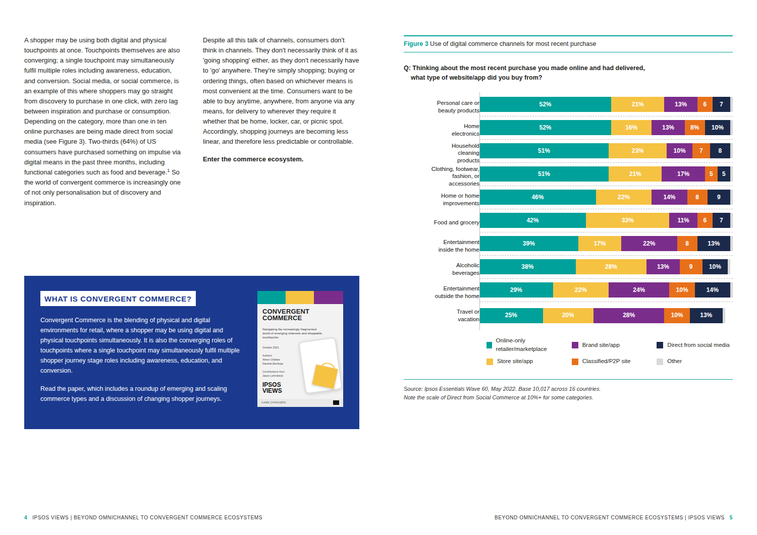A shopper may be using both digital and physical touchpoints at once. Touchpoints themselves are also converging; a single touchpoint may simultaneously fulfil multiple roles including awareness, education, and conversion. Social media, or social commerce, is an example of this where shoppers may go straight from discovery to purchase in one click, with zero lag between inspiration and purchase or consumption. Depending on the category, more than one in ten online purchases are being made direct from social media (see Figure 3). Two-thirds (64%) of US consumers have purchased something on impulse via digital means in the past three months, including functional categories such as food and beverage.1 So the world of convergent commerce is increasingly one of not only personalisation but of discovery and inspiration.
Despite all this talk of channels, consumers don't think in channels. They don't necessarily think of it as 'going shopping' either, as they don't necessarily have to 'go' anywhere. They're simply shopping; buying or ordering things, often based on whichever means is most convenient at the time. Consumers want to be able to buy anytime, anywhere, from anyone via any means, for delivery to wherever they require it whether that be home, locker, car, or picnic spot. Accordingly, shopping journeys are becoming less linear, and therefore less predictable or controllable.
Enter the commerce ecosystem.
WHAT IS CONVERGENT COMMERCE?
Convergent Commerce is the blending of physical and digital environments for retail, where a shopper may be using digital and physical touchpoints simultaneously. It is also the converging roles of touchpoints where a single touchpoint may simultaneously fulfil multiple shopper journey stage roles including awareness, education, and conversion.
Read the paper, which includes a roundup of emerging and scaling commerce types and a discussion of changing shopper journeys.
CONVERGENT
COMMERCE
Navigating the increasingly fragmented world of emerging channels and shoppable touchpoints
October 2021
Authors
Alison Chaltas
Daniela Zambuja
Contributions from
Jason Lehmbeck
IPSOS VIEWS
GAME CHANGERS
4 IPSOS VIEWS | BEYOND OMNICHANNEL TO CONVERGENT COMMERCE ECOSYSTEMS
Figure 3 Use of digital commerce channels for most recent purchase
Q: Thinking about the most recent purchase you made online and had delivered, what type of website/app did you buy from?
| Personal care or beauty products | 52% 21% 13% 6 7 |
| Home electronics | 52% 16% 13% 8% 10% |
| Household cleaning products | 51% 23% 10% 7 8 |
| Clothing, footwear, fashion, or accessories | 51% 21% 17% 5 5 |
| Home or home improvements | 46% 22% 14% 8 9 |
| Food and grocery | 42% 33% 11% 6 7 |
| Entertainment inside the home | 39% 17% 22% 8 13% |
| Alcoholic beverages | 38% 28% 13% 9 10% |
| Entertainment outside the home | 29% 22% 24% 10% 14% |
| Travel or vacation | 25% 20% 28% 10% 13% |
Online-only retailer/marketplace
Brand site/app
Direct from social media
Store site/app
Classified/P2P site
Other
Source: Ipsos Essentials Wave 60, May 2022. Base 10,017 across 16 countries.
Note the scale of Direct from Social Commerce at 10%+ for some categories.
BEYOND OMNICHANNEL TO CONVERGENT COMMERCE ECOSYSTEMS | IPSOS VIEWS5